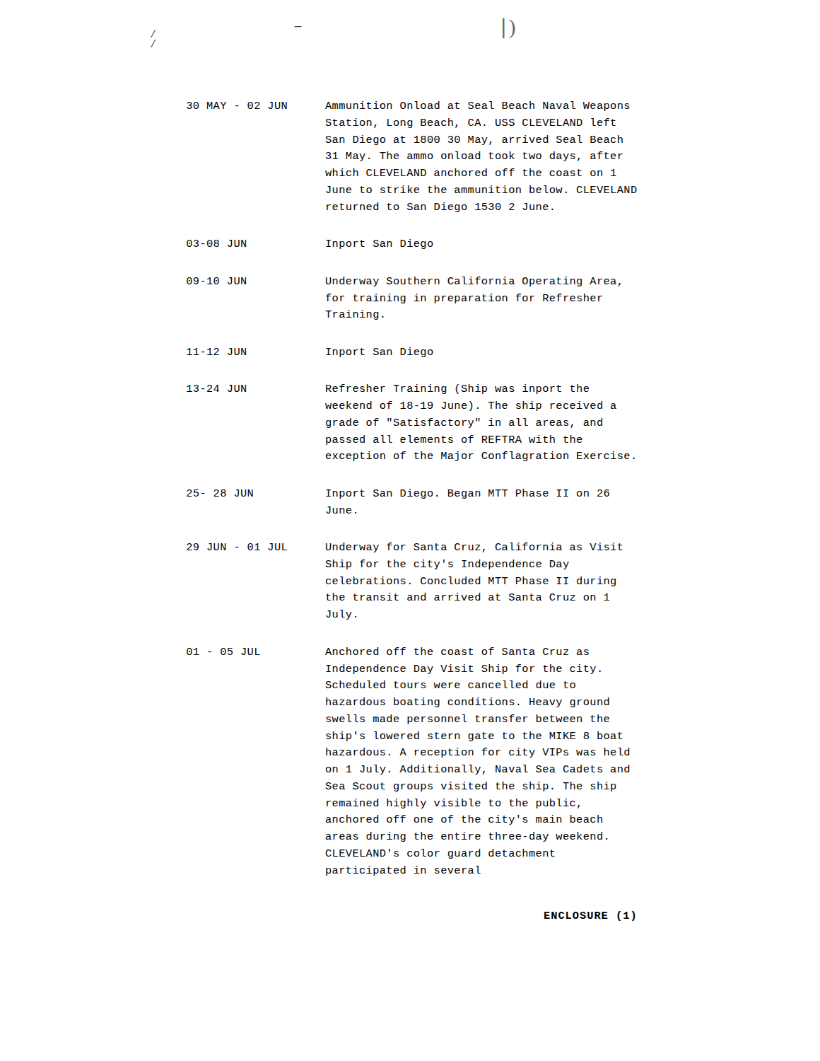/ /
—
∣)
| 30 MAY - 02 JUN | Ammunition Onload at Seal Beach Naval Weapons Station, Long Beach, CA. USS CLEVELAND left San Diego at 1800 30 May, arrived Seal Beach 31 May. The ammo onload took two days, after which CLEVELAND anchored off the coast on 1 June to strike the ammunition below. CLEVELAND returned to San Diego 1530 2 June. |
| 03-08 JUN | Inport San Diego |
| 09-10 JUN | Underway Southern California Operating Area, for training in preparation for Refresher Training. |
| 11-12 JUN | Inport San Diego |
| 13-24 JUN | Refresher Training (Ship was inport the weekend of 18-19 June). The ship received a grade of "Satisfactory" in all areas, and passed all elements of REFTRA with the exception of the Major Conflagration Exercise. |
| 25- 28 JUN | Inport San Diego. Began MTT Phase II on 26 June. |
| 29 JUN - 01 JUL | Underway for Santa Cruz, California as Visit Ship for the city's Independence Day celebrations. Concluded MTT Phase II during the transit and arrived at Santa Cruz on 1 July. |
| 01 - 05 JUL | Anchored off the coast of Santa Cruz as Independence Day Visit Ship for the city. Scheduled tours were cancelled due to hazardous boating conditions. Heavy ground swells made personnel transfer between the ship's lowered stern gate to the MIKE 8 boat hazardous. A reception for city VIPs was held on 1 July. Additionally, Naval Sea Cadets and Sea Scout groups visited the ship. The ship remained highly visible to the public, anchored off one of the city's main beach areas during the entire three-day weekend. CLEVELAND's color guard detachment participated in several |
ENCLOSURE (1)